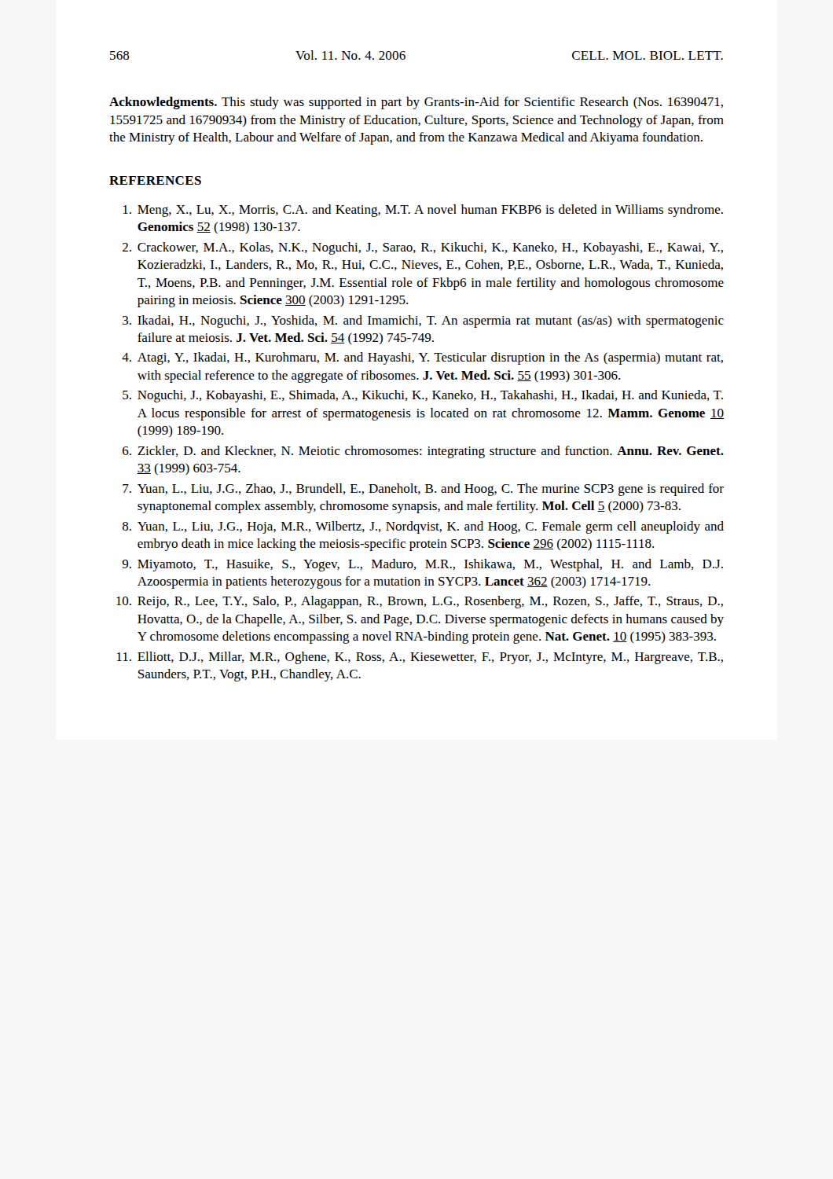568 Vol. 11. No. 4. 2006 Cell. Mol. Biol. Lett.
Acknowledgments. This study was supported in part by Grants-in-Aid for Scientific Research (Nos. 16390471, 15591725 and 16790934) from the Ministry of Education, Culture, Sports, Science and Technology of Japan, from the Ministry of Health, Labour and Welfare of Japan, and from the Kanzawa Medical and Akiyama foundation.
REFERENCES
Meng, X., Lu, X., Morris, C.A. and Keating, M.T. A novel human FKBP6 is deleted in Williams syndrome. Genomics 52 (1998) 130-137.
Crackower, M.A., Kolas, N.K., Noguchi, J., Sarao, R., Kikuchi, K., Kaneko, H., Kobayashi, E., Kawai, Y., Kozieradzki, I., Landers, R., Mo, R., Hui, C.C., Nieves, E., Cohen, P,E., Osborne, L.R., Wada, T., Kunieda, T., Moens, P.B. and Penninger, J.M. Essential role of Fkbp6 in male fertility and homologous chromosome pairing in meiosis. Science 300 (2003) 1291-1295.
Ikadai, H., Noguchi, J., Yoshida, M. and Imamichi, T. An aspermia rat mutant (as/as) with spermatogenic failure at meiosis. J. Vet. Med. Sci. 54 (1992) 745-749.
Atagi, Y., Ikadai, H., Kurohmaru, M. and Hayashi, Y. Testicular disruption in the As (aspermia) mutant rat, with special reference to the aggregate of ribosomes. J. Vet. Med. Sci. 55 (1993) 301-306.
Noguchi, J., Kobayashi, E., Shimada, A., Kikuchi, K., Kaneko, H., Takahashi, H., Ikadai, H. and Kunieda, T. A locus responsible for arrest of spermatogenesis is located on rat chromosome 12. Mamm. Genome 10 (1999) 189-190.
Zickler, D. and Kleckner, N. Meiotic chromosomes: integrating structure and function. Annu. Rev. Genet. 33 (1999) 603-754.
Yuan, L., Liu, J.G., Zhao, J., Brundell, E., Daneholt, B. and Hoog, C. The murine SCP3 gene is required for synaptonemal complex assembly, chromosome synapsis, and male fertility. Mol. Cell 5 (2000) 73-83.
Yuan, L., Liu, J.G., Hoja, M.R., Wilbertz, J., Nordqvist, K. and Hoog, C. Female germ cell aneuploidy and embryo death in mice lacking the meiosis-specific protein SCP3. Science 296 (2002) 1115-1118.
Miyamoto, T., Hasuike, S., Yogev, L., Maduro, M.R., Ishikawa, M., Westphal, H. and Lamb, D.J. Azoospermia in patients heterozygous for a mutation in SYCP3. Lancet 362 (2003) 1714-1719.
Reijo, R., Lee, T.Y., Salo, P., Alagappan, R., Brown, L.G., Rosenberg, M., Rozen, S., Jaffe, T., Straus, D., Hovatta, O., de la Chapelle, A., Silber, S. and Page, D.C. Diverse spermatogenic defects in humans caused by Y chromosome deletions encompassing a novel RNA-binding protein gene. Nat. Genet. 10 (1995) 383-393.
Elliott, D.J., Millar, M.R., Oghene, K., Ross, A., Kiesewetter, F., Pryor, J., McIntyre, M., Hargreave, T.B., Saunders, P.T., Vogt, P.H., Chandley, A.C.